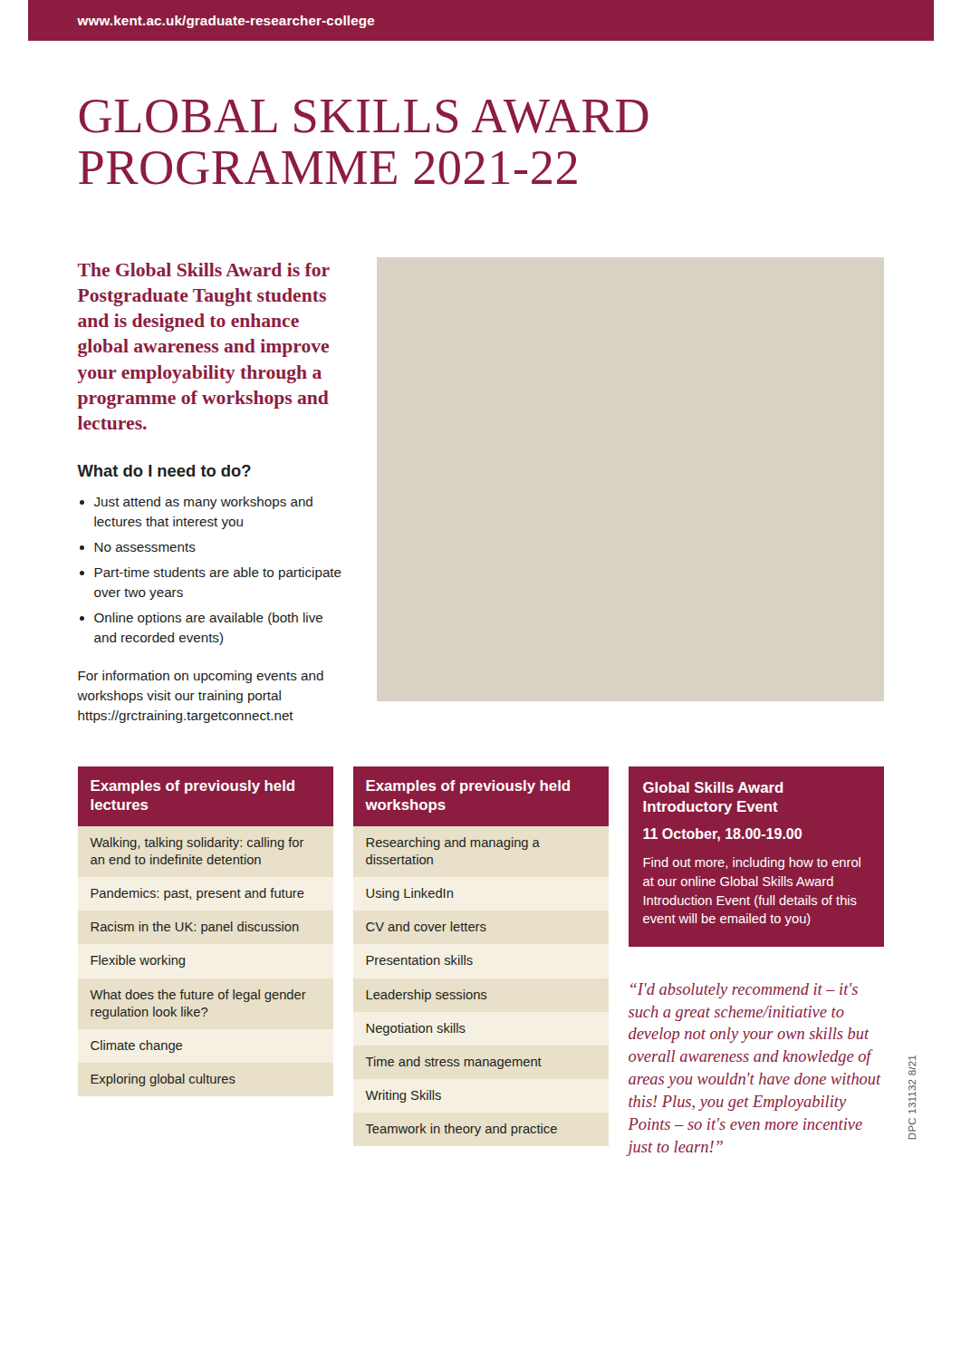www.kent.ac.uk/graduate-researcher-college
GLOBAL SKILLS AWARD
PROGRAMME 2021-22
The Global Skills Award is for Postgraduate Taught students and is designed to enhance global awareness and improve your employability through a programme of workshops and lectures.
What do I need to do?
Just attend as many workshops and lectures that interest you
No assessments
Part-time students are able to participate over two years
Online options are available (both live and recorded events)
For information on upcoming events and workshops visit our training portal
https://grctraining.targetconnect.net
Examples of previously held lectures
| Walking, talking solidarity: calling for an end to indefinite detention |
| Pandemics: past, present and future |
| Racism in the UK: panel discussion |
| Flexible working |
| What does the future of legal gender regulation look like? |
| Climate change |
| Exploring global cultures |
Examples of previously held workshops
| Researching and managing a dissertation |
| Using LinkedIn |
| CV and cover letters |
| Presentation skills |
| Leadership sessions |
| Negotiation skills |
| Time and stress management |
| Writing Skills |
| Teamwork in theory and practice |
Global Skills Award Introductory Event
11 October, 18.00-19.00
Find out more, including how to enrol at our online Global Skills Award Introduction Event (full details of this event will be emailed to you)
“I'd absolutely recommend it – it's such a great scheme/initiative to develop not only your own skills but overall awareness and knowledge of areas you wouldn't have done without this! Plus, you get Employability Points – so it's even more incentive just to learn!”
DPC 131132 8/21